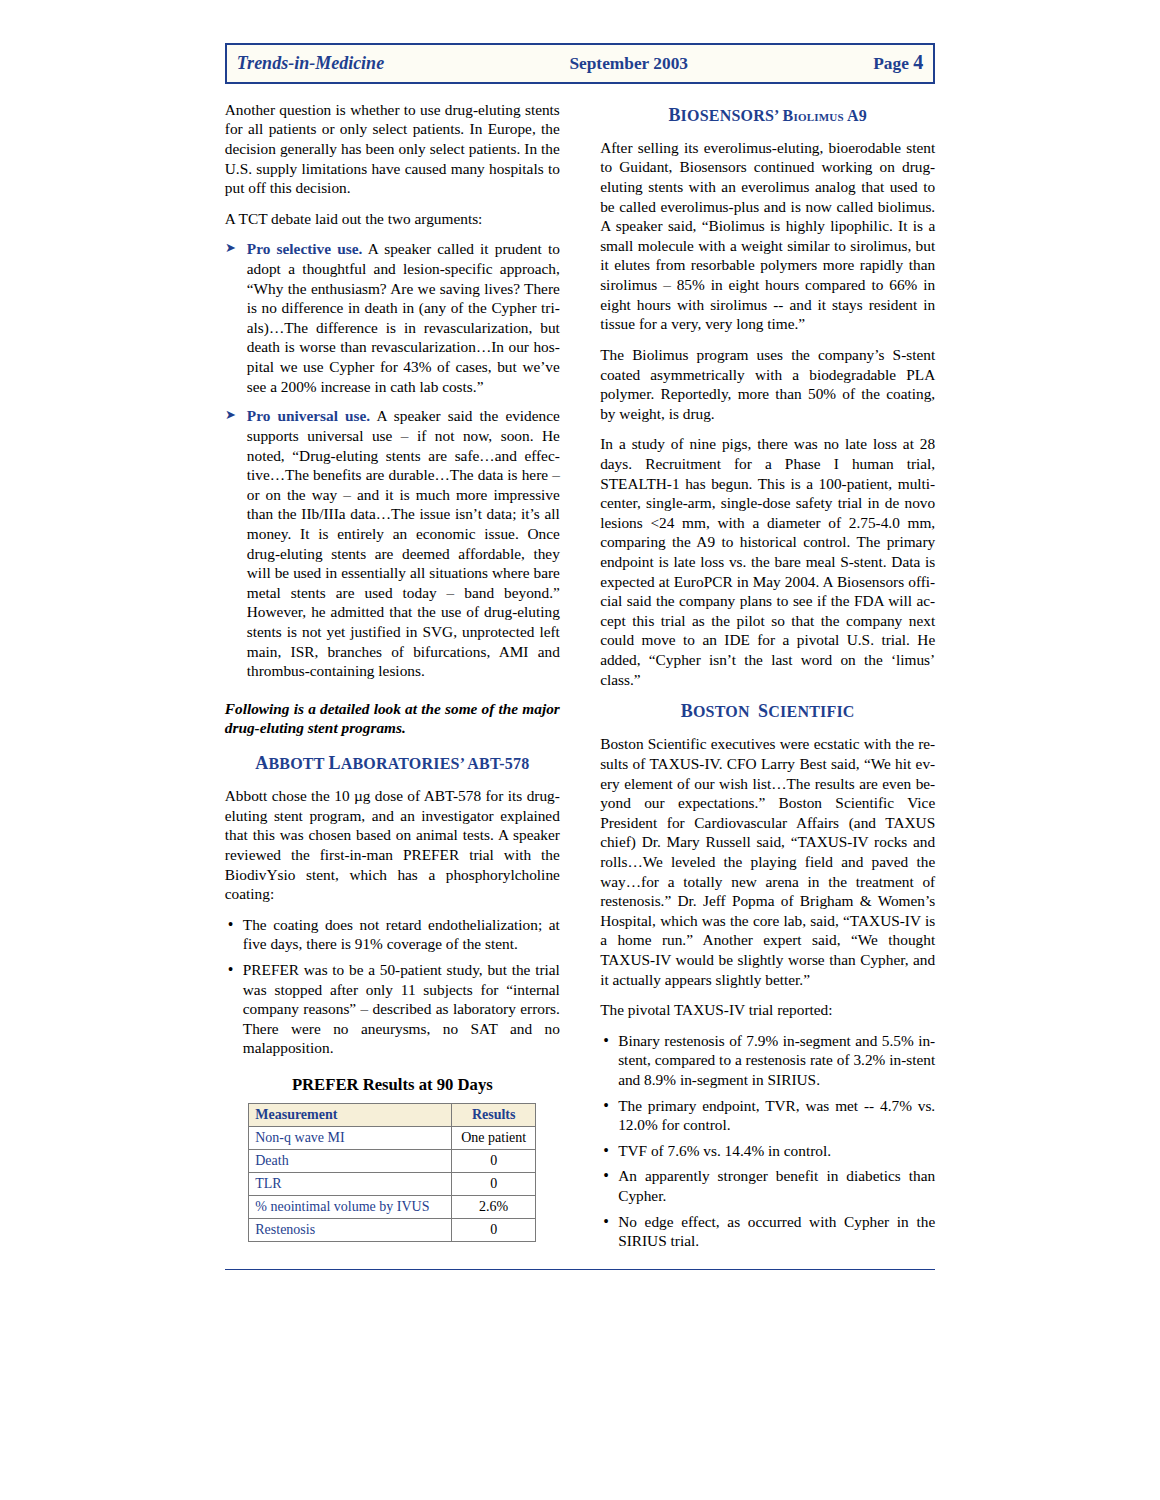Trends-in-Medicine
September 2003
Page 4
Another question is whether to use drug-eluting stents for all patients or only select patients. In Europe, the decision generally has been only select patients. In the U.S. supply limitations have caused many hospitals to put off this decision.
A TCT debate laid out the two arguments:
Pro selective use. A speaker called it prudent to adopt a thoughtful and lesion-specific approach, “Why the enthusiasm? Are we saving lives? There is no difference in death in (any of the Cypher trials)…The difference is in revascularization, but death is worse than revascularization…In our hospital we use Cypher for 43% of cases, but we’ve see a 200% increase in cath lab costs.”
Pro universal use. A speaker said the evidence supports universal use – if not now, soon. He noted, “Drug-eluting stents are safe…and effective…The benefits are durable…The data is here – or on the way – and it is much more impressive than the IIb/IIIa data…The issue isn’t data; it’s all money. It is entirely an economic issue. Once drug-eluting stents are deemed affordable, they will be used in essentially all situations where bare metal stents are used today – band beyond.” However, he admitted that the use of drug-eluting stents is not yet justified in SVG, unprotected left main, ISR, branches of bifurcations, AMI and thrombus-containing lesions.
Following is a detailed look at the some of the major drug-eluting stent programs.
ABBOTT LABORATORIES’ ABT-578
Abbott chose the 10 µg dose of ABT-578 for its drug-eluting stent program, and an investigator explained that this was chosen based on animal tests. A speaker reviewed the first-in-man PREFER trial with the BiodivYsio stent, which has a phosphorylcholine coating:
The coating does not retard endothelialization; at five days, there is 91% coverage of the stent.
PREFER was to be a 50-patient study, but the trial was stopped after only 11 subjects for “internal company reasons” – described as laboratory errors. There were no aneurysms, no SAT and no malapposition.
PREFER Results at 90 Days
| Measurement | Results |
| --- | --- |
| Non-q wave MI | One patient |
| Death | 0 |
| TLR | 0 |
| % neointimal volume by IVUS | 2.6% |
| Restenosis | 0 |
BIOSENSORS’ Biolimus A9
After selling its everolimus-eluting, bioerodable stent to Guidant, Biosensors continued working on drug-eluting stents with an everolimus analog that used to be called everolimus-plus and is now called biolimus. A speaker said, “Biolimus is highly lipophilic. It is a small molecule with a weight similar to sirolimus, but it elutes from resorbable polymers more rapidly than sirolimus – 85% in eight hours compared to 66% in eight hours with sirolimus -- and it stays resident in tissue for a very, very long time.”
The Biolimus program uses the company’s S-stent coated asymmetrically with a biodegradable PLA polymer. Reportedly, more than 50% of the coating, by weight, is drug.
In a study of nine pigs, there was no late loss at 28 days. Recruitment for a Phase I human trial, STEALTH-1 has begun. This is a 100-patient, multi-center, single-arm, single-dose safety trial in de novo lesions <24 mm, with a diameter of 2.75-4.0 mm, comparing the A9 to historical control. The primary endpoint is late loss vs. the bare meal S-stent. Data is expected at EuroPCR in May 2004. A Biosensors official said the company plans to see if the FDA will accept this trial as the pilot so that the company next could move to an IDE for a pivotal U.S. trial. He added, “Cypher isn’t the last word on the ‘limus’ class.”
BOSTON SCIENTIFIC
Boston Scientific executives were ecstatic with the results of TAXUS-IV. CFO Larry Best said, “We hit every element of our wish list…The results are even beyond our expectations.” Boston Scientific Vice President for Cardiovascular Affairs (and TAXUS chief) Dr. Mary Russell said, “TAXUS-IV rocks and rolls…We leveled the playing field and paved the way…for a totally new arena in the treatment of restenosis.” Dr. Jeff Popma of Brigham & Women’s Hospital, which was the core lab, said, “TAXUS-IV is a home run.” Another expert said, “We thought TAXUS-IV would be slightly worse than Cypher, and it actually appears slightly better.”
The pivotal TAXUS-IV trial reported:
Binary restenosis of 7.9% in-segment and 5.5% in-stent, compared to a restenosis rate of 3.2% in-stent and 8.9% in-segment in SIRIUS.
The primary endpoint, TVR, was met -- 4.7% vs. 12.0% for control.
TVF of 7.6% vs. 14.4% in control.
An apparently stronger benefit in diabetics than Cypher.
No edge effect, as occurred with Cypher in the SIRIUS trial.